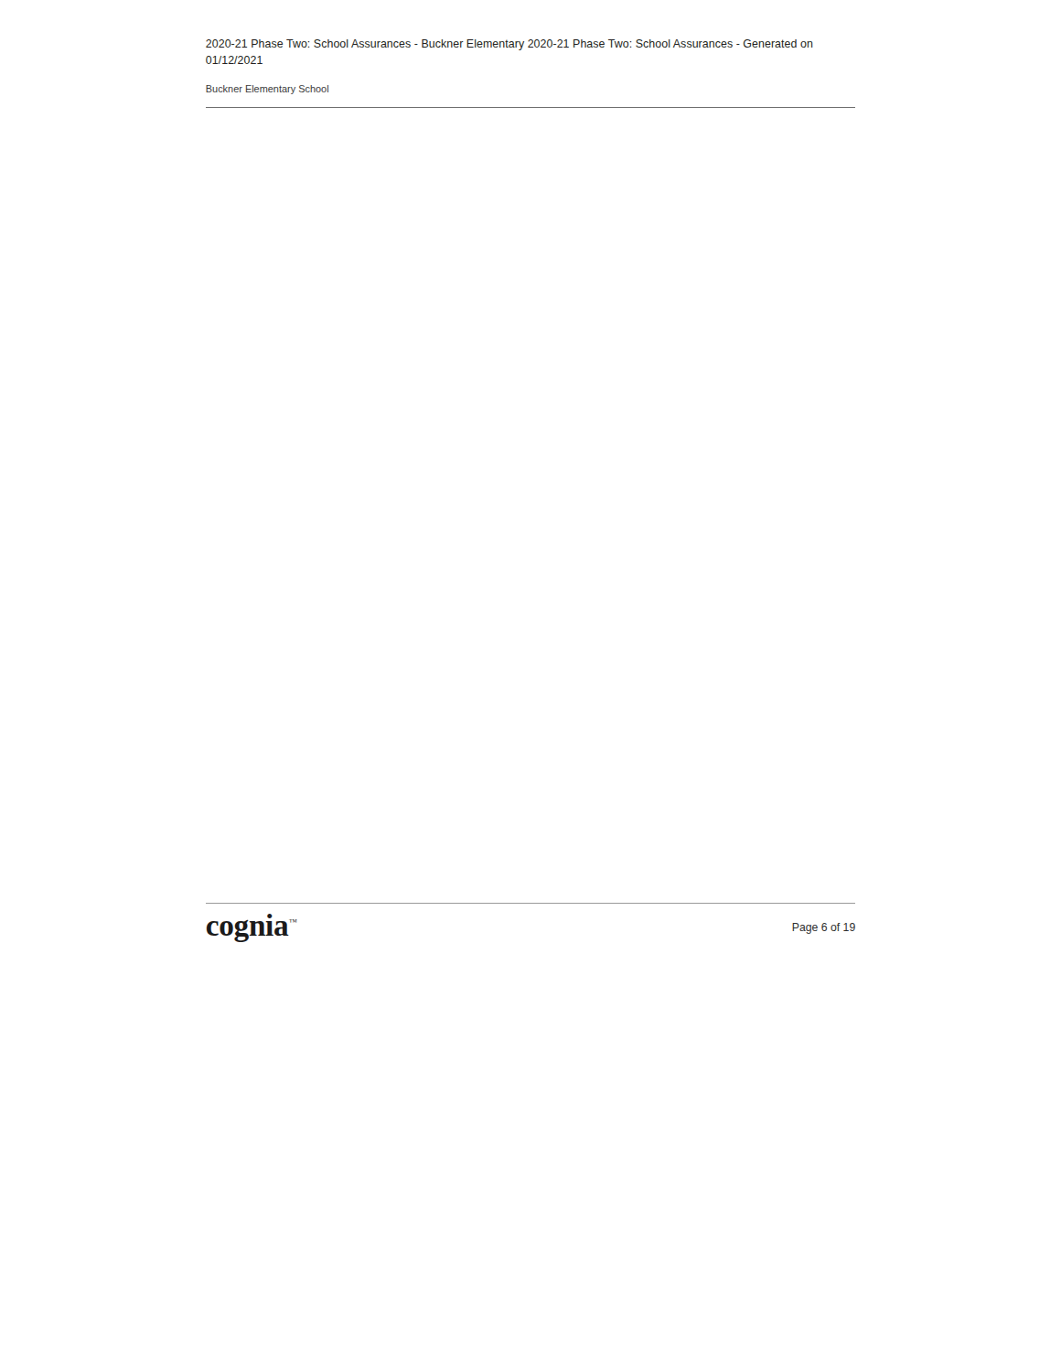2020-21 Phase Two: School Assurances - Buckner Elementary 2020-21 Phase Two: School Assurances - Generated on 01/12/2021
Buckner Elementary School
cognia™
Page 6 of 19